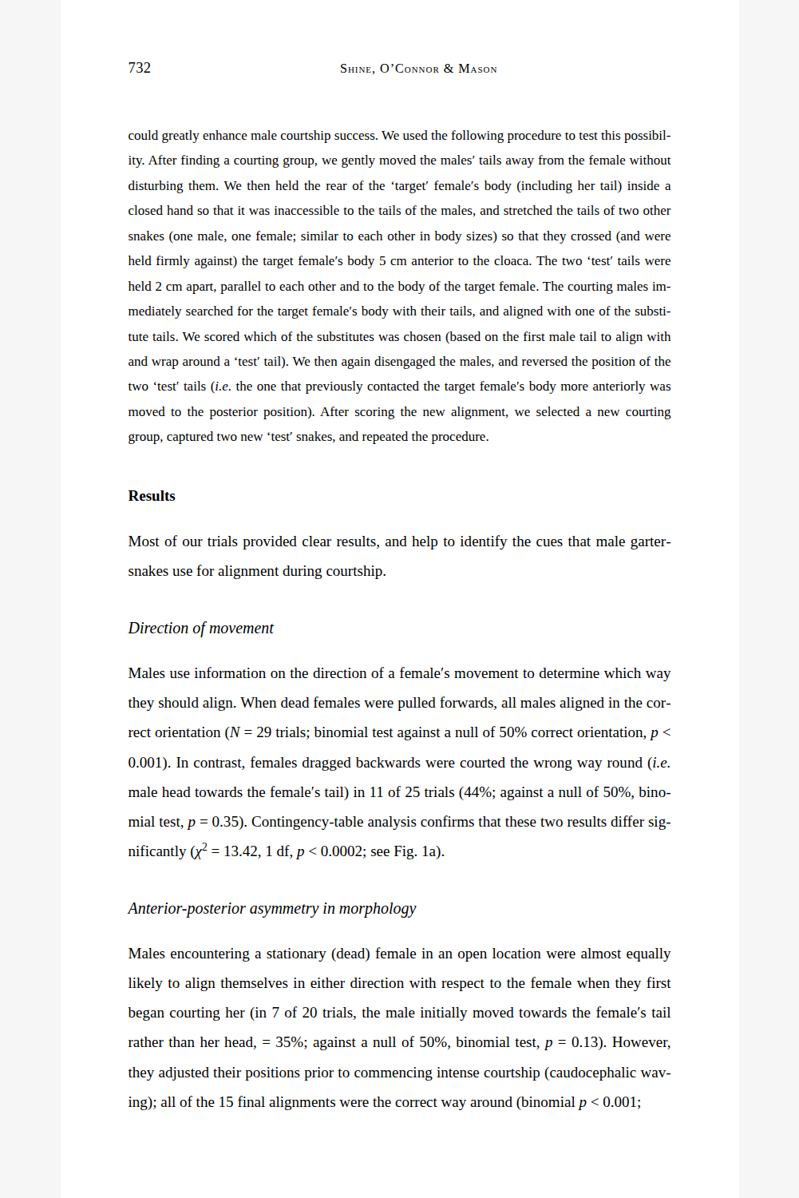732 Shine, O’Connor & Mason
could greatly enhance male courtship success. We used the following procedure to test this possibility. After finding a courting group, we gently moved the males′ tails away from the female without disturbing them. We then held the rear of the ‘target′ female′s body (including her tail) inside a closed hand so that it was inaccessible to the tails of the males, and stretched the tails of two other snakes (one male, one female; similar to each other in body sizes) so that they crossed (and were held firmly against) the target female′s body 5 cm anterior to the cloaca. The two ‘test′ tails were held 2 cm apart, parallel to each other and to the body of the target female. The courting males immediately searched for the target female′s body with their tails, and aligned with one of the substitute tails. We scored which of the substitutes was chosen (based on the first male tail to align with and wrap around a ‘test′ tail). We then again disengaged the males, and reversed the position of the two ‘test′ tails (i.e. the one that previously contacted the target female′s body more anteriorly was moved to the posterior position). After scoring the new alignment, we selected a new courting group, captured two new ‘test′ snakes, and repeated the procedure.
Results
Most of our trials provided clear results, and help to identify the cues that male gartersnakes use for alignment during courtship.
Direction of movement
Males use information on the direction of a female′s movement to determine which way they should align. When dead females were pulled forwards, all males aligned in the correct orientation (N = 29 trials; binomial test against a null of 50% correct orientation, p < 0.001). In contrast, females dragged backwards were courted the wrong way round (i.e. male head towards the female′s tail) in 11 of 25 trials (44%; against a null of 50%, binomial test, p = 0.35). Contingency-table analysis confirms that these two results differ significantly (χ2 = 13.42, 1 df, p < 0.0002; see Fig. 1a).
Anterior-posterior asymmetry in morphology
Males encountering a stationary (dead) female in an open location were almost equally likely to align themselves in either direction with respect to the female when they first began courting her (in 7 of 20 trials, the male initially moved towards the female′s tail rather than her head, = 35%; against a null of 50%, binomial test, p = 0.13). However, they adjusted their positions prior to commencing intense courtship (caudocephalic waving); all of the 15 final alignments were the correct way around (binomial p < 0.001;